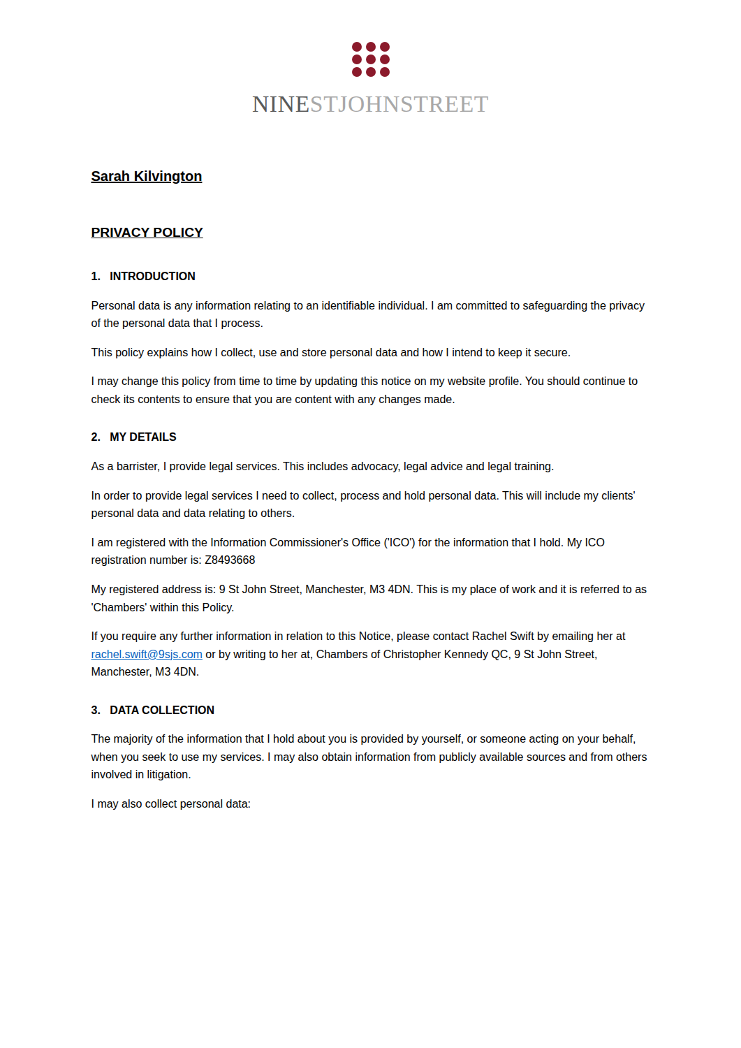NINE STJOHNSTREET
Sarah Kilvington
PRIVACY POLICY
1. INTRODUCTION
Personal data is any information relating to an identifiable individual. I am committed to safeguarding the privacy of the personal data that I process.
This policy explains how I collect, use and store personal data and how I intend to keep it secure.
I may change this policy from time to time by updating this notice on my website profile. You should continue to check its contents to ensure that you are content with any changes made.
2. MY DETAILS
As a barrister, I provide legal services. This includes advocacy, legal advice and legal training.
In order to provide legal services I need to collect, process and hold personal data. This will include my clients' personal data and data relating to others.
I am registered with the Information Commissioner's Office ('ICO') for the information that I hold. My ICO registration number is: Z8493668
My registered address is: 9 St John Street, Manchester, M3 4DN. This is my place of work and it is referred to as 'Chambers' within this Policy.
If you require any further information in relation to this Notice, please contact Rachel Swift by emailing her at rachel.swift@9sjs.com or by writing to her at, Chambers of Christopher Kennedy QC, 9 St John Street, Manchester, M3 4DN.
3. DATA COLLECTION
The majority of the information that I hold about you is provided by yourself, or someone acting on your behalf, when you seek to use my services. I may also obtain information from publicly available sources and from others involved in litigation.
I may also collect personal data: